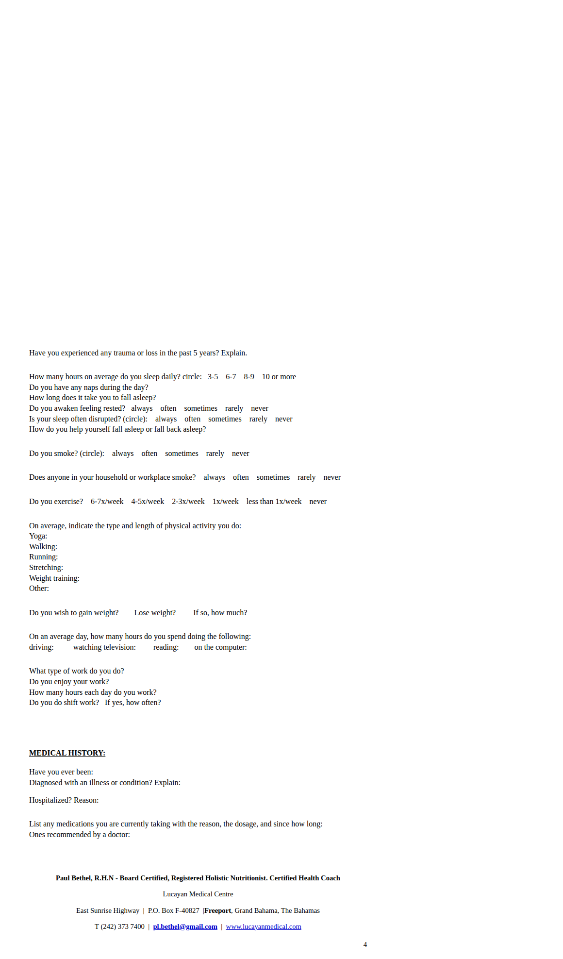FOOD FOR HEALTH | A HOLISTIC APPROACH
INTEGRATIVE NUTRITION HEALTH COACHING
Have you experienced any trauma or loss in the past 5 years? Explain.
How many hours on average do you sleep daily? circle: 3-5 6-7 8-9 10 or more
Do you have any naps during the day?
How long does it take you to fall asleep?
Do you awaken feeling rested? always often sometimes rarely never
Is your sleep often disrupted? (circle): always often sometimes rarely never
How do you help yourself fall asleep or fall back asleep?
Do you smoke? (circle): always often sometimes rarely never
Does anyone in your household or workplace smoke? always often sometimes rarely never
Do you exercise? 6-7x/week 4-5x/week 2-3x/week 1x/week less than 1x/week never
On average, indicate the type and length of physical activity you do:
Yoga:
Walking:
Running:
Stretching:
Weight training:
Other:
Do you wish to gain weight? Lose weight? If so, how much?
On an average day, how many hours do you spend doing the following:
driving: watching television: reading: on the computer:
What type of work do you do?
Do you enjoy your work?
How many hours each day do you work?
Do you do shift work? If yes, how often?
MEDICAL HISTORY:
Have you ever been:
Diagnosed with an illness or condition? Explain:
Hospitalized? Reason:
List any medications you are currently taking with the reason, the dosage, and since how long:
Ones recommended by a doctor:
Paul Bethel, R.H.N - Board Certified, Registered Holistic Nutritionist. Certified Health Coach
Lucayan Medical Centre
East Sunrise Highway | P.O. Box F-40827 |Freeport, Grand Bahama, The Bahamas
T (242) 373 7400 | pl.bethel@gmail.com | www.lucayanmedical.com
4